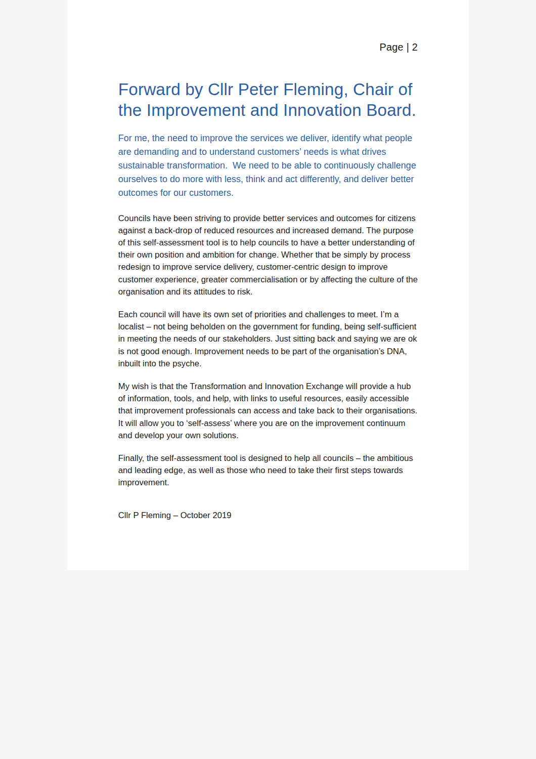Page | 2
Forward by Cllr Peter Fleming, Chair of the Improvement and Innovation Board.
For me, the need to improve the services we deliver, identify what people are demanding and to understand customers’ needs is what drives sustainable transformation. We need to be able to continuously challenge ourselves to do more with less, think and act differently, and deliver better outcomes for our customers.
Councils have been striving to provide better services and outcomes for citizens against a back-drop of reduced resources and increased demand. The purpose of this self-assessment tool is to help councils to have a better understanding of their own position and ambition for change. Whether that be simply by process redesign to improve service delivery, customer-centric design to improve customer experience, greater commercialisation or by affecting the culture of the organisation and its attitudes to risk.
Each council will have its own set of priorities and challenges to meet. I’m a localist – not being beholden on the government for funding, being self-sufficient in meeting the needs of our stakeholders. Just sitting back and saying we are ok is not good enough. Improvement needs to be part of the organisation’s DNA, inbuilt into the psyche.
My wish is that the Transformation and Innovation Exchange will provide a hub of information, tools, and help, with links to useful resources, easily accessible that improvement professionals can access and take back to their organisations. It will allow you to ‘self-assess’ where you are on the improvement continuum and develop your own solutions.
Finally, the self-assessment tool is designed to help all councils – the ambitious and leading edge, as well as those who need to take their first steps towards improvement.
Cllr P Fleming – October 2019